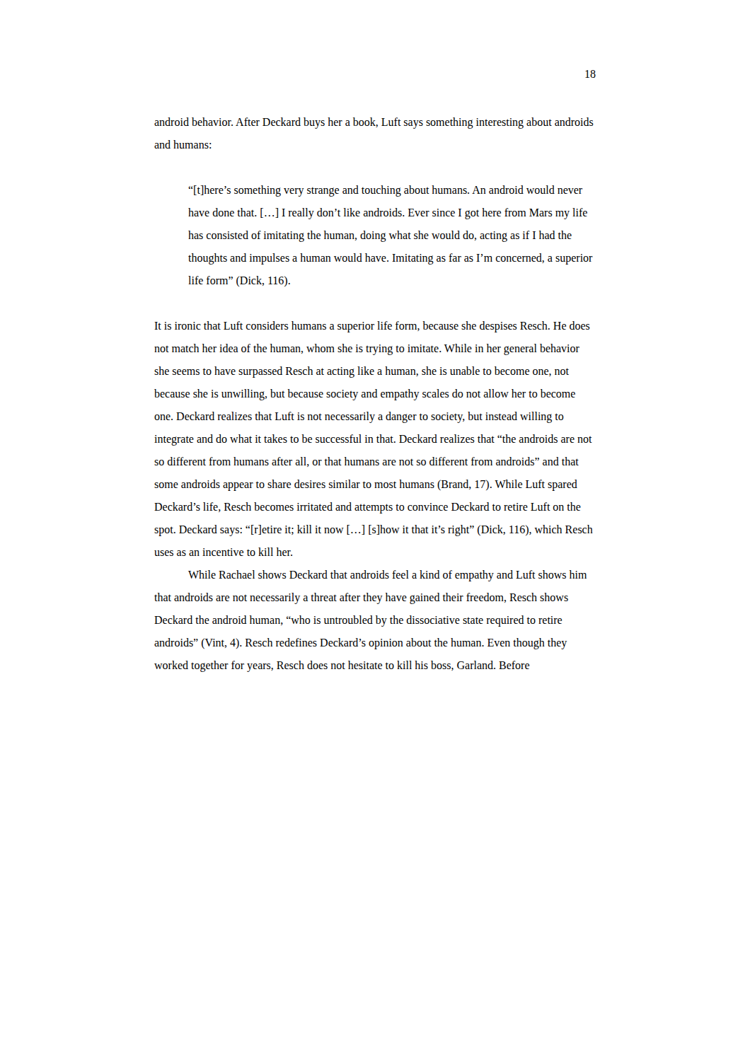18
android behavior. After Deckard buys her a book, Luft says something interesting about androids and humans:
“[t]here’s something very strange and touching about humans. An android would never have done that. […] I really don’t like androids. Ever since I got here from Mars my life has consisted of imitating the human, doing what she would do, acting as if I had the thoughts and impulses a human would have. Imitating as far as I’m concerned, a superior life form” (Dick, 116).
It is ironic that Luft considers humans a superior life form, because she despises Resch. He does not match her idea of the human, whom she is trying to imitate. While in her general behavior she seems to have surpassed Resch at acting like a human, she is unable to become one, not because she is unwilling, but because society and empathy scales do not allow her to become one. Deckard realizes that Luft is not necessarily a danger to society, but instead willing to integrate and do what it takes to be successful in that. Deckard realizes that “the androids are not so different from humans after all, or that humans are not so different from androids” and that some androids appear to share desires similar to most humans (Brand, 17). While Luft spared Deckard’s life, Resch becomes irritated and attempts to convince Deckard to retire Luft on the spot. Deckard says: “[r]etire it; kill it now […] [s]how it that it’s right” (Dick, 116), which Resch uses as an incentive to kill her.
While Rachael shows Deckard that androids feel a kind of empathy and Luft shows him that androids are not necessarily a threat after they have gained their freedom, Resch shows Deckard the android human, “who is untroubled by the dissociative state required to retire androids” (Vint, 4). Resch redefines Deckard’s opinion about the human. Even though they worked together for years, Resch does not hesitate to kill his boss, Garland. Before